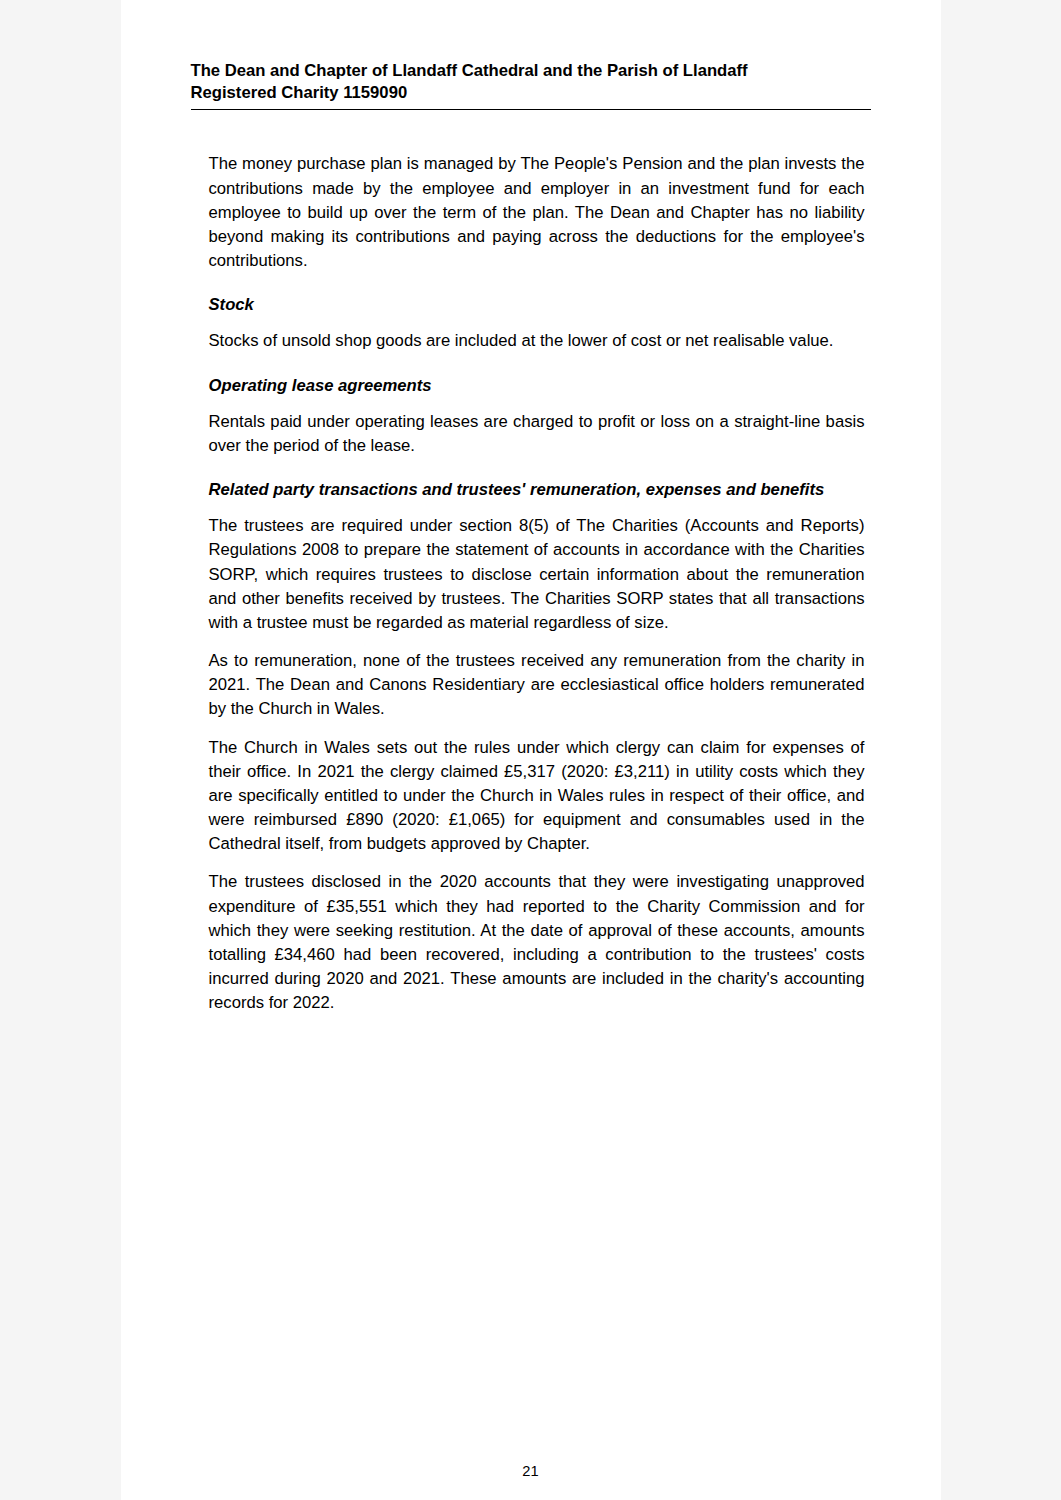The Dean and Chapter of Llandaff Cathedral and the Parish of Llandaff Registered Charity 1159090
The money purchase plan is managed by The People's Pension and the plan invests the contributions made by the employee and employer in an investment fund for each employee to build up over the term of the plan. The Dean and Chapter has no liability beyond making its contributions and paying across the deductions for the employee's contributions.
Stock
Stocks of unsold shop goods are included at the lower of cost or net realisable value.
Operating lease agreements
Rentals paid under operating leases are charged to profit or loss on a straight-line basis over the period of the lease.
Related party transactions and trustees' remuneration, expenses and benefits
The trustees are required under section 8(5) of The Charities (Accounts and Reports) Regulations 2008 to prepare the statement of accounts in accordance with the Charities SORP, which requires trustees to disclose certain information about the remuneration and other benefits received by trustees. The Charities SORP states that all transactions with a trustee must be regarded as material regardless of size.
As to remuneration, none of the trustees received any remuneration from the charity in 2021. The Dean and Canons Residentiary are ecclesiastical office holders remunerated by the Church in Wales.
The Church in Wales sets out the rules under which clergy can claim for expenses of their office. In 2021 the clergy claimed £5,317 (2020: £3,211) in utility costs which they are specifically entitled to under the Church in Wales rules in respect of their office, and were reimbursed £890 (2020: £1,065) for equipment and consumables used in the Cathedral itself, from budgets approved by Chapter.
The trustees disclosed in the 2020 accounts that they were investigating unapproved expenditure of £35,551 which they had reported to the Charity Commission and for which they were seeking restitution. At the date of approval of these accounts, amounts totalling £34,460 had been recovered, including a contribution to the trustees' costs incurred during 2020 and 2021. These amounts are included in the charity's accounting records for 2022.
21